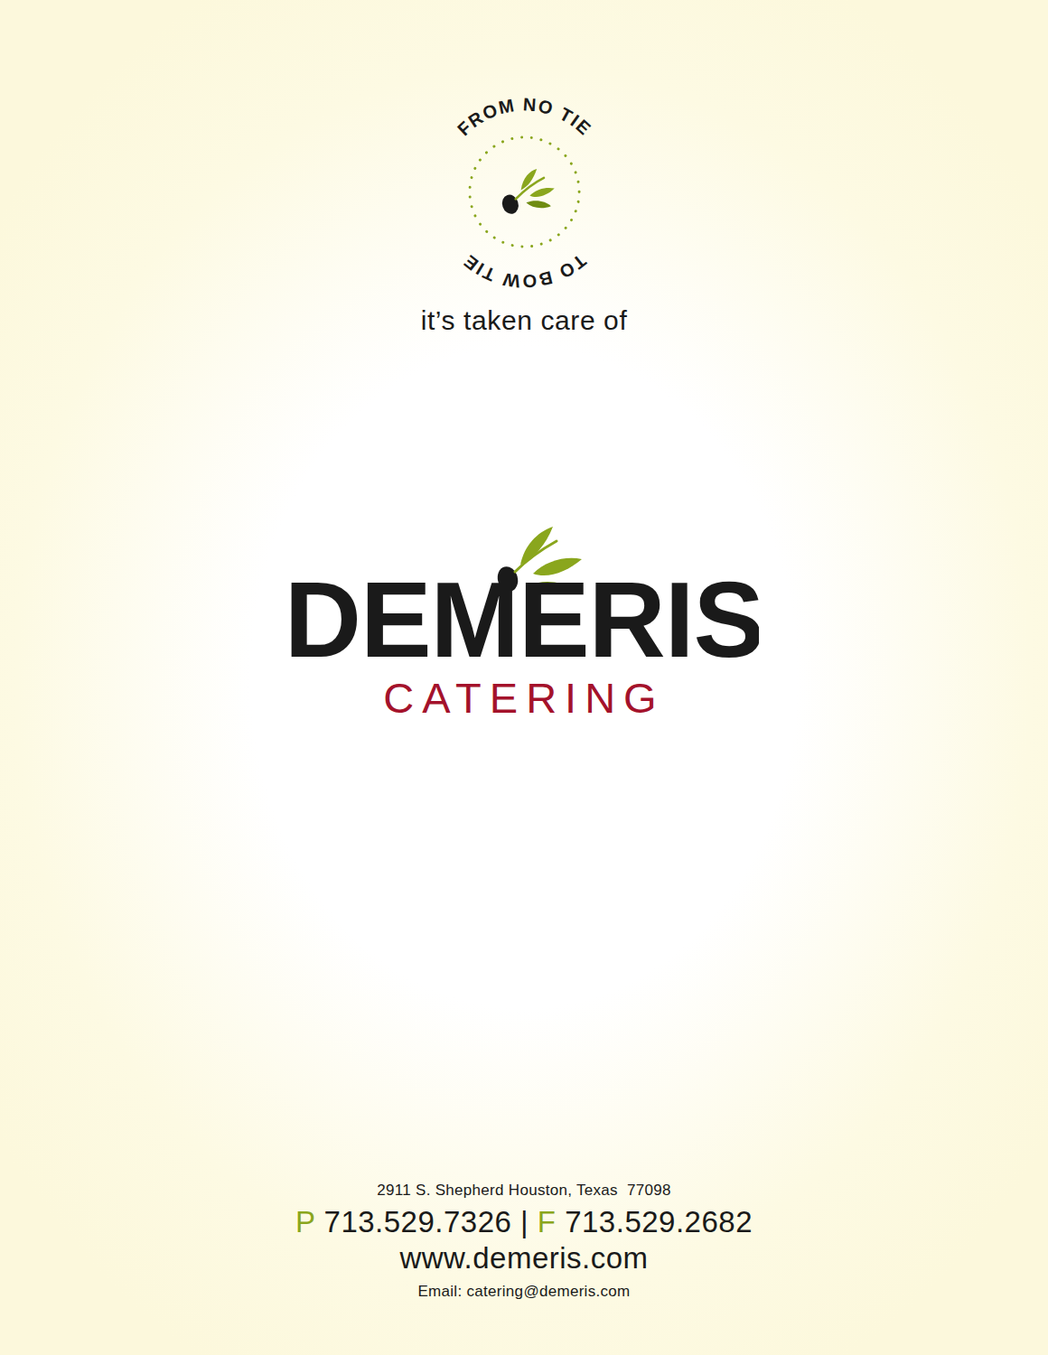FROM NO TIE TO BOW TIE
it’s taken care of
Demeris Catering DEMERIS CATERING
2911 S. Shepherd Houston, Texas 77098
P 713.529.7326 | F 713.529.2682
www.demeris.com
Email: catering@demeris.com